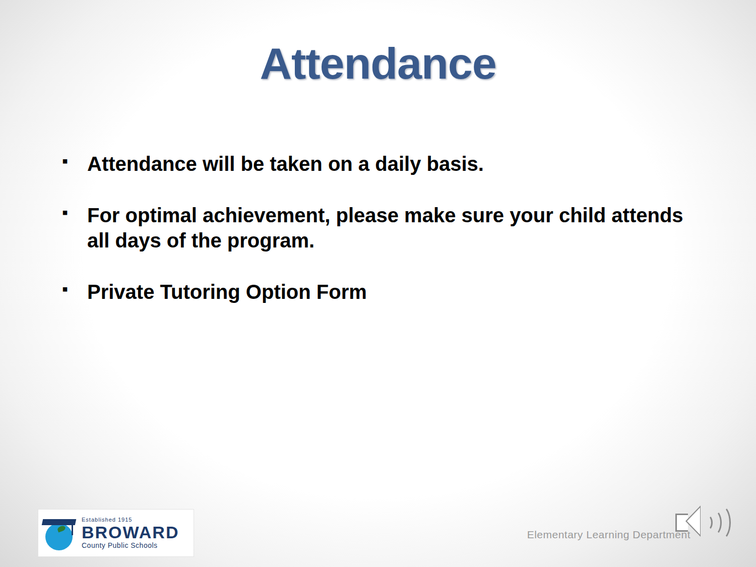Attendance
Attendance will be taken on a daily basis.
For optimal achievement, please make sure your child attends all days of the program.
Private Tutoring Option Form
Elementary Learning Department
Established 1915
BROWARD
County Public Schools